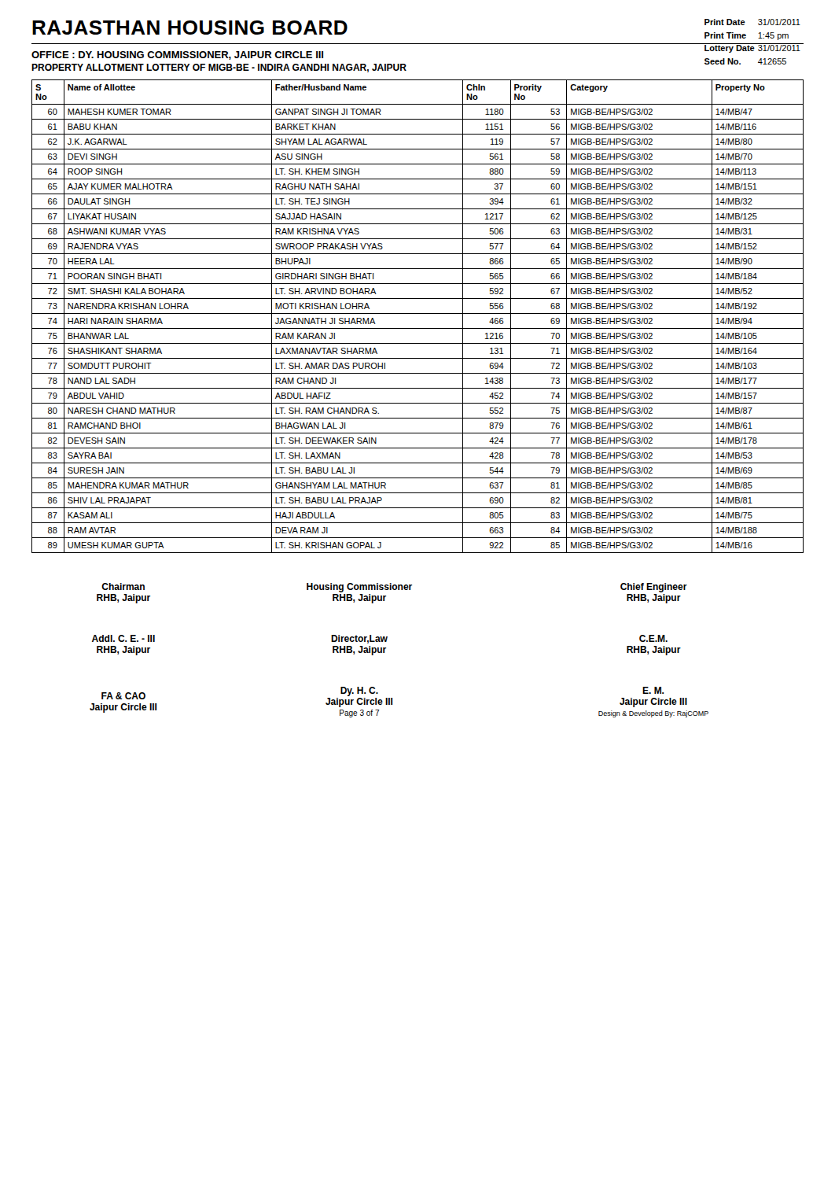| Print Date | 31/01/2011 |
| Print Time | 1:45 pm |
| Lottery Date | 31/01/2011 |
| Seed No. | 412655 |
RAJASTHAN HOUSING BOARD
OFFICE : DY. HOUSING COMMISSIONER, JAIPUR CIRCLE III
PROPERTY ALLOTMENT LOTTERY OF MIGB-BE - INDIRA GANDHI NAGAR, JAIPUR
| S No | Name of Allottee | Father/Husband Name | Chln No | Prority No | Category | Property No |
| --- | --- | --- | --- | --- | --- | --- |
| 60 | MAHESH KUMER TOMAR | GANPAT SINGH JI TOMAR | 1180 | 53 | MIGB-BE/HPS/G3/02 | 14/MB/47 |
| 61 | BABU KHAN | BARKET KHAN | 1151 | 56 | MIGB-BE/HPS/G3/02 | 14/MB/116 |
| 62 | J.K. AGARWAL | SHYAM LAL AGARWAL | 119 | 57 | MIGB-BE/HPS/G3/02 | 14/MB/80 |
| 63 | DEVI SINGH | ASU SINGH | 561 | 58 | MIGB-BE/HPS/G3/02 | 14/MB/70 |
| 64 | ROOP SINGH | LT. SH. KHEM SINGH | 880 | 59 | MIGB-BE/HPS/G3/02 | 14/MB/113 |
| 65 | AJAY KUMER MALHOTRA | RAGHU NATH SAHAI | 37 | 60 | MIGB-BE/HPS/G3/02 | 14/MB/151 |
| 66 | DAULAT SINGH | LT. SH. TEJ SINGH | 394 | 61 | MIGB-BE/HPS/G3/02 | 14/MB/32 |
| 67 | LIYAKAT HUSAIN | SAJJAD HASAIN | 1217 | 62 | MIGB-BE/HPS/G3/02 | 14/MB/125 |
| 68 | ASHWANI KUMAR VYAS | RAM KRISHNA VYAS | 506 | 63 | MIGB-BE/HPS/G3/02 | 14/MB/31 |
| 69 | RAJENDRA VYAS | SWROOP PRAKASH VYAS | 577 | 64 | MIGB-BE/HPS/G3/02 | 14/MB/152 |
| 70 | HEERA LAL | BHUPAJI | 866 | 65 | MIGB-BE/HPS/G3/02 | 14/MB/90 |
| 71 | POORAN SINGH BHATI | GIRDHARI SINGH BHATI | 565 | 66 | MIGB-BE/HPS/G3/02 | 14/MB/184 |
| 72 | SMT. SHASHI KALA BOHARA | LT. SH. ARVIND BOHARA | 592 | 67 | MIGB-BE/HPS/G3/02 | 14/MB/52 |
| 73 | NARENDRA KRISHAN LOHRA | MOTI KRISHAN LOHRA | 556 | 68 | MIGB-BE/HPS/G3/02 | 14/MB/192 |
| 74 | HARI NARAIN SHARMA | JAGANNATH JI SHARMA | 466 | 69 | MIGB-BE/HPS/G3/02 | 14/MB/94 |
| 75 | BHANWAR LAL | RAM KARAN JI | 1216 | 70 | MIGB-BE/HPS/G3/02 | 14/MB/105 |
| 76 | SHASHIKANT SHARMA | LAXMANAVTAR SHARMA | 131 | 71 | MIGB-BE/HPS/G3/02 | 14/MB/164 |
| 77 | SOMDUTT PUROHIT | LT. SH. AMAR DAS PUROHI | 694 | 72 | MIGB-BE/HPS/G3/02 | 14/MB/103 |
| 78 | NAND LAL SADH | RAM CHAND JI | 1438 | 73 | MIGB-BE/HPS/G3/02 | 14/MB/177 |
| 79 | ABDUL VAHID | ABDUL HAFIZ | 452 | 74 | MIGB-BE/HPS/G3/02 | 14/MB/157 |
| 80 | NARESH CHAND MATHUR | LT. SH. RAM CHANDRA S. | 552 | 75 | MIGB-BE/HPS/G3/02 | 14/MB/87 |
| 81 | RAMCHAND BHOI | BHAGWAN LAL JI | 879 | 76 | MIGB-BE/HPS/G3/02 | 14/MB/61 |
| 82 | DEVESH SAIN | LT. SH. DEEWAKER SAIN | 424 | 77 | MIGB-BE/HPS/G3/02 | 14/MB/178 |
| 83 | SAYRA BAI | LT. SH. LAXMAN | 428 | 78 | MIGB-BE/HPS/G3/02 | 14/MB/53 |
| 84 | SURESH JAIN | LT. SH. BABU LAL JI | 544 | 79 | MIGB-BE/HPS/G3/02 | 14/MB/69 |
| 85 | MAHENDRA KUMAR MATHUR | GHANSHYAM LAL MATHUR | 637 | 81 | MIGB-BE/HPS/G3/02 | 14/MB/85 |
| 86 | SHIV LAL PRAJAPAT | LT. SH. BABU LAL PRAJAP | 690 | 82 | MIGB-BE/HPS/G3/02 | 14/MB/81 |
| 87 | KASAM ALI | HAJI ABDULLA | 805 | 83 | MIGB-BE/HPS/G3/02 | 14/MB/75 |
| 88 | RAM AVTAR | DEVA RAM JI | 663 | 84 | MIGB-BE/HPS/G3/02 | 14/MB/188 |
| 89 | UMESH KUMAR GUPTA | LT. SH. KRISHAN GOPAL J | 922 | 85 | MIGB-BE/HPS/G3/02 | 14/MB/16 |
| Chairman RHB, Jaipur | Housing Commissioner RHB, Jaipur | Chief Engineer RHB, Jaipur |
| Addl. C. E. - III RHB, Jaipur | Director,Law RHB, Jaipur | C.E.M. RHB, Jaipur |
| FA & CAO Jaipur Circle III | Dy. H. C. Jaipur Circle III Page 3 of 7 | E. M. Jaipur Circle III Design & Developed By: RajCOMP |